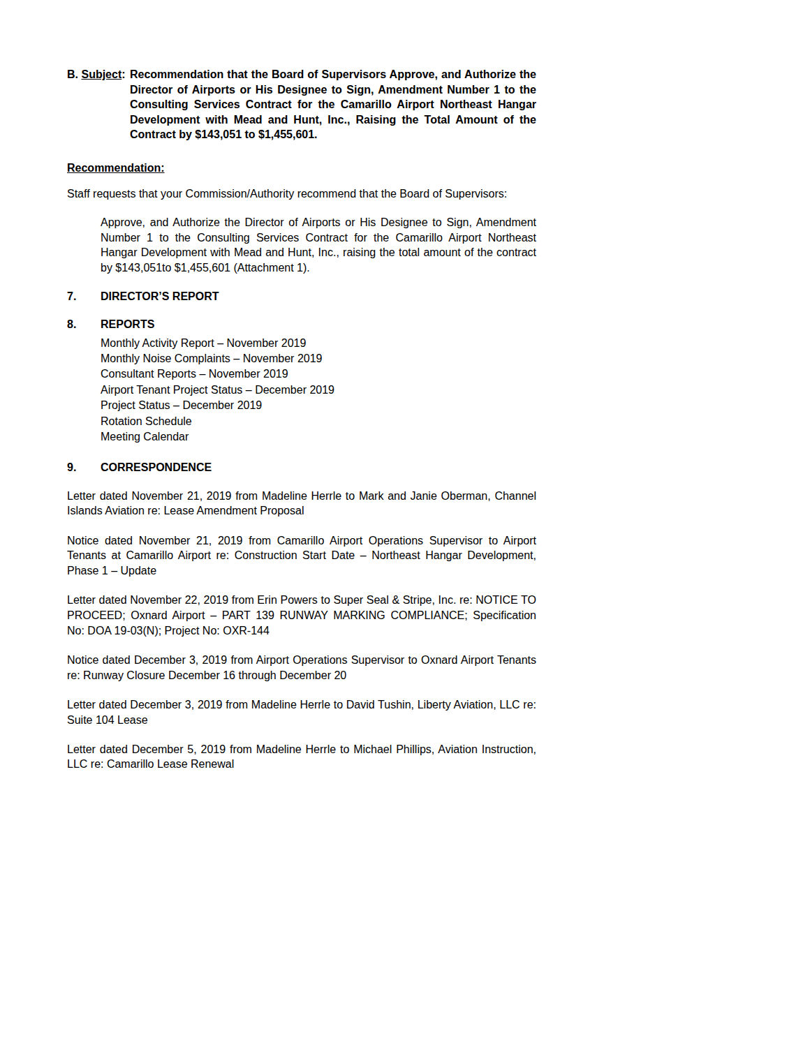B. Subject:
Recommendation that the Board of Supervisors Approve, and Authorize the Director of Airports or His Designee to Sign, Amendment Number 1 to the Consulting Services Contract for the Camarillo Airport Northeast Hangar Development with Mead and Hunt, Inc., Raising the Total Amount of the Contract by $143,051 to $1,455,601.
Recommendation:
Staff requests that your Commission/Authority recommend that the Board of Supervisors:
Approve, and Authorize the Director of Airports or His Designee to Sign, Amendment Number 1 to the Consulting Services Contract for the Camarillo Airport Northeast Hangar Development with Mead and Hunt, Inc., raising the total amount of the contract by $143,051to $1,455,601 (Attachment 1).
7.
DIRECTOR’S REPORT
8.
REPORTS
Monthly Activity Report – November 2019
Monthly Noise Complaints – November 2019
Consultant Reports – November 2019
Airport Tenant Project Status – December 2019
Project Status – December 2019
Rotation Schedule
Meeting Calendar
9.
CORRESPONDENCE
Letter dated November 21, 2019 from Madeline Herrle to Mark and Janie Oberman, Channel Islands Aviation re: Lease Amendment Proposal
Notice dated November 21, 2019 from Camarillo Airport Operations Supervisor to Airport Tenants at Camarillo Airport re: Construction Start Date – Northeast Hangar Development, Phase 1 – Update
Letter dated November 22, 2019 from Erin Powers to Super Seal & Stripe, Inc. re: NOTICE TO PROCEED; Oxnard Airport – PART 139 RUNWAY MARKING COMPLIANCE; Specification No: DOA 19-03(N); Project No: OXR-144
Notice dated December 3, 2019 from Airport Operations Supervisor to Oxnard Airport Tenants re: Runway Closure December 16 through December 20
Letter dated December 3, 2019 from Madeline Herrle to David Tushin, Liberty Aviation, LLC re: Suite 104 Lease
Letter dated December 5, 2019 from Madeline Herrle to Michael Phillips, Aviation Instruction, LLC re: Camarillo Lease Renewal